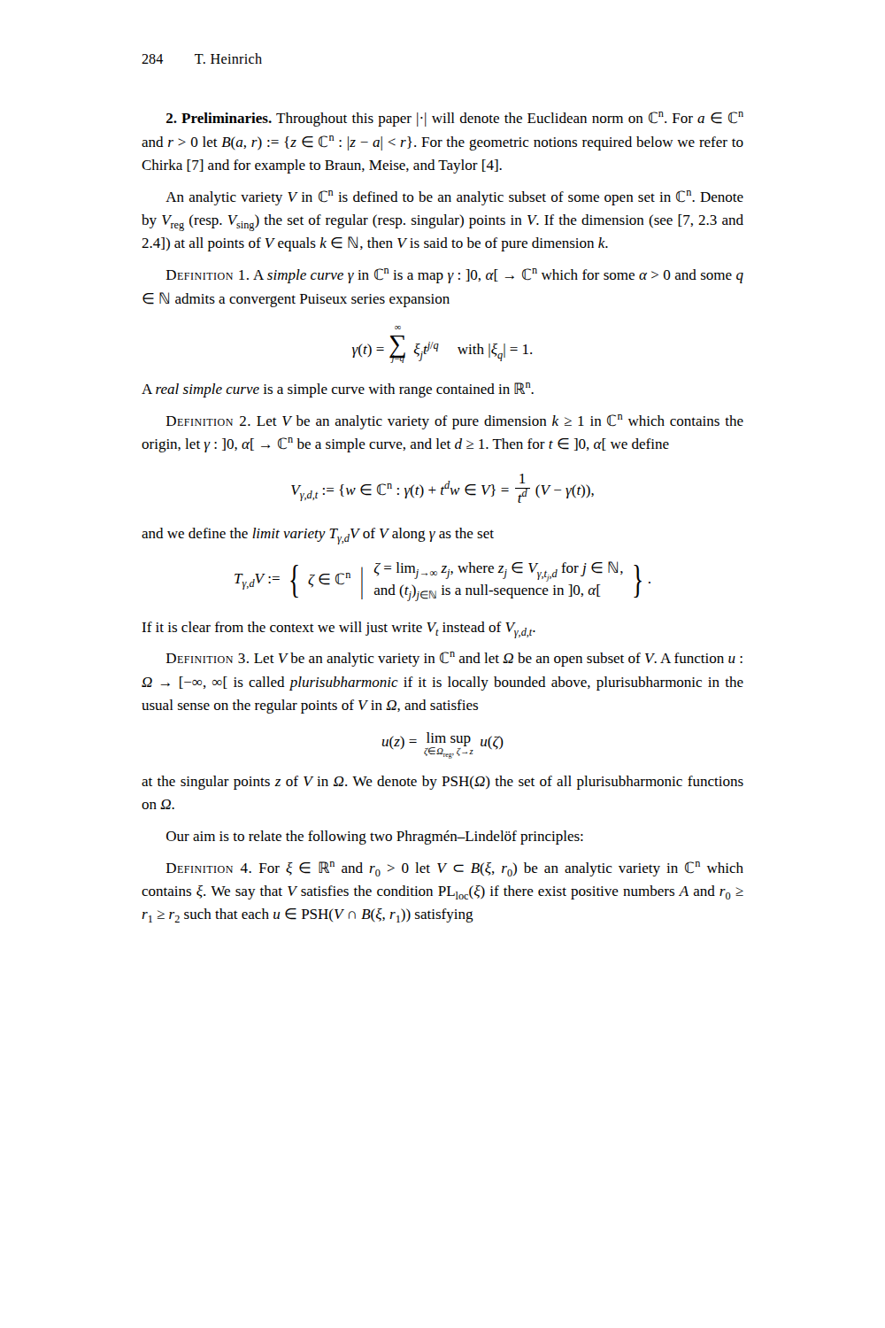284 T. Heinrich
2. Preliminaries. Throughout this paper |·| will denote the Euclidean norm on ℂn. For a ∈ ℂn and r > 0 let B(a, r) := {z ∈ ℂn : |z − a| < r}. For the geometric notions required below we refer to Chirka [7] and for example to Braun, Meise, and Taylor [4].
An analytic variety V in ℂn is defined to be an analytic subset of some open set in ℂn. Denote by Vreg (resp. Vsing) the set of regular (resp. singular) points in V. If the dimension (see [7, 2.3 and 2.4]) at all points of V equals k ∈ ℕ, then V is said to be of pure dimension k.
Definition 1. A simple curve γ in ℂn is a map γ : ]0, α[ → ℂn which for some α > 0 and some q ∈ ℕ admits a convergent Puiseux series expansion
γ(t) = ∞∑j=q ξjtj/q with |ξq| = 1.
A real simple curve is a simple curve with range contained in ℝn.
Definition 2. Let V be an analytic variety of pure dimension k ≥ 1 in ℂn which contains the origin, let γ : ]0, α[ → ℂn be a simple curve, and let d ≥ 1. Then for t ∈ ]0, α[ we define
Vγ,d,t := {w ∈ ℂn : γ(t) + tdw ∈ V} = 1 td (V − γ(t)),
and we define the limit variety Tγ,dV of V along γ as the set
Tγ,dV := { ζ ∈ ℂn | ζ = limj→∞ zj, where zj ∈ Vγ,tj,d for j ∈ ℕ,
and (tj)j∈ℕ is a null-sequence in ]0, α[ }.
If it is clear from the context we will just write Vt instead of Vγ,d,t.
Definition 3. Let V be an analytic variety in ℂn and let Ω be an open subset of V. A function u : Ω → [−∞, ∞[ is called plurisubharmonic if it is locally bounded above, plurisubharmonic in the usual sense on the regular points of V in Ω, and satisfies
u(z) = lim sup ζ∈Ωreg, ζ→z u(ζ)
at the singular points z of V in Ω. We denote by PSH(Ω) the set of all plurisubharmonic functions on Ω.
Our aim is to relate the following two Phragmén–Lindelöf principles:
Definition 4. For ξ ∈ ℝn and r0 > 0 let V ⊂ B(ξ, r0) be an analytic variety in ℂn which contains ξ. We say that V satisfies the condition PLloc(ξ) if there exist positive numbers A and r0 ≥ r1 ≥ r2 such that each u ∈ PSH(V ∩ B(ξ, r1)) satisfying